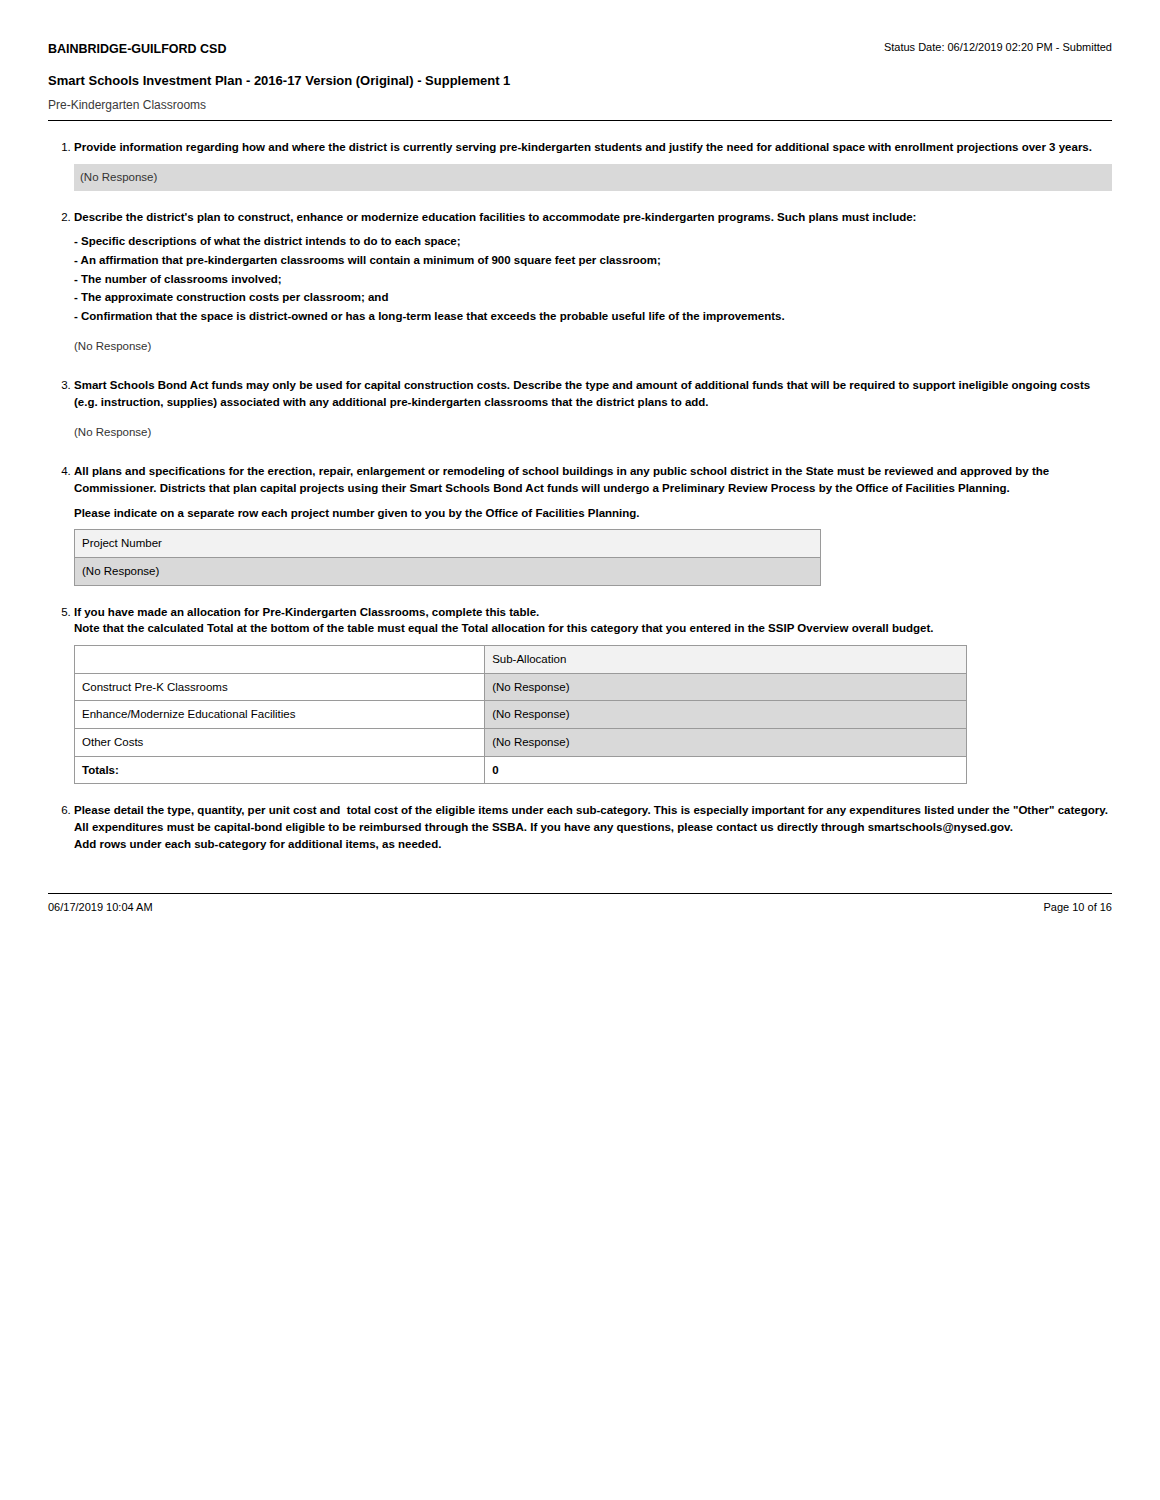BAINBRIDGE-GUILFORD CSD
Status Date: 06/12/2019 02:20 PM - Submitted
Smart Schools Investment Plan - 2016-17 Version (Original) - Supplement 1
Pre-Kindergarten Classrooms
Provide information regarding how and where the district is currently serving pre-kindergarten students and justify the need for additional space with enrollment projections over 3 years.
(No Response)
Describe the district's plan to construct, enhance or modernize education facilities to accommodate pre-kindergarten programs. Such plans must include:
- Specific descriptions of what the district intends to do to each space;
- An affirmation that pre-kindergarten classrooms will contain a minimum of 900 square feet per classroom;
- The number of classrooms involved;
- The approximate construction costs per classroom; and
- Confirmation that the space is district-owned or has a long-term lease that exceeds the probable useful life of the improvements.
(No Response)
Smart Schools Bond Act funds may only be used for capital construction costs. Describe the type and amount of additional funds that will be required to support ineligible ongoing costs (e.g. instruction, supplies) associated with any additional pre-kindergarten classrooms that the district plans to add.
(No Response)
All plans and specifications for the erection, repair, enlargement or remodeling of school buildings in any public school district in the State must be reviewed and approved by the Commissioner. Districts that plan capital projects using their Smart Schools Bond Act funds will undergo a Preliminary Review Process by the Office of Facilities Planning.
Please indicate on a separate row each project number given to you by the Office of Facilities Planning.
| Project Number |
| --- |
| (No Response) |
If you have made an allocation for Pre-Kindergarten Classrooms, complete this table.
Note that the calculated Total at the bottom of the table must equal the Total allocation for this category that you entered in the SSIP Overview overall budget.
| | Sub-Allocation |
| --- | --- |
| Construct Pre-K Classrooms | (No Response) |
| Enhance/Modernize Educational Facilities | (No Response) |
| Other Costs | (No Response) |
| Totals: | 0 |
Please detail the type, quantity, per unit cost and total cost of the eligible items under each sub-category. This is especially important for any expenditures listed under the "Other" category. All expenditures must be capital-bond eligible to be reimbursed through the SSBA. If you have any questions, please contact us directly through smartschools@nysed.gov.
Add rows under each sub-category for additional items, as needed.
06/17/2019 10:04 AM
Page 10 of 16